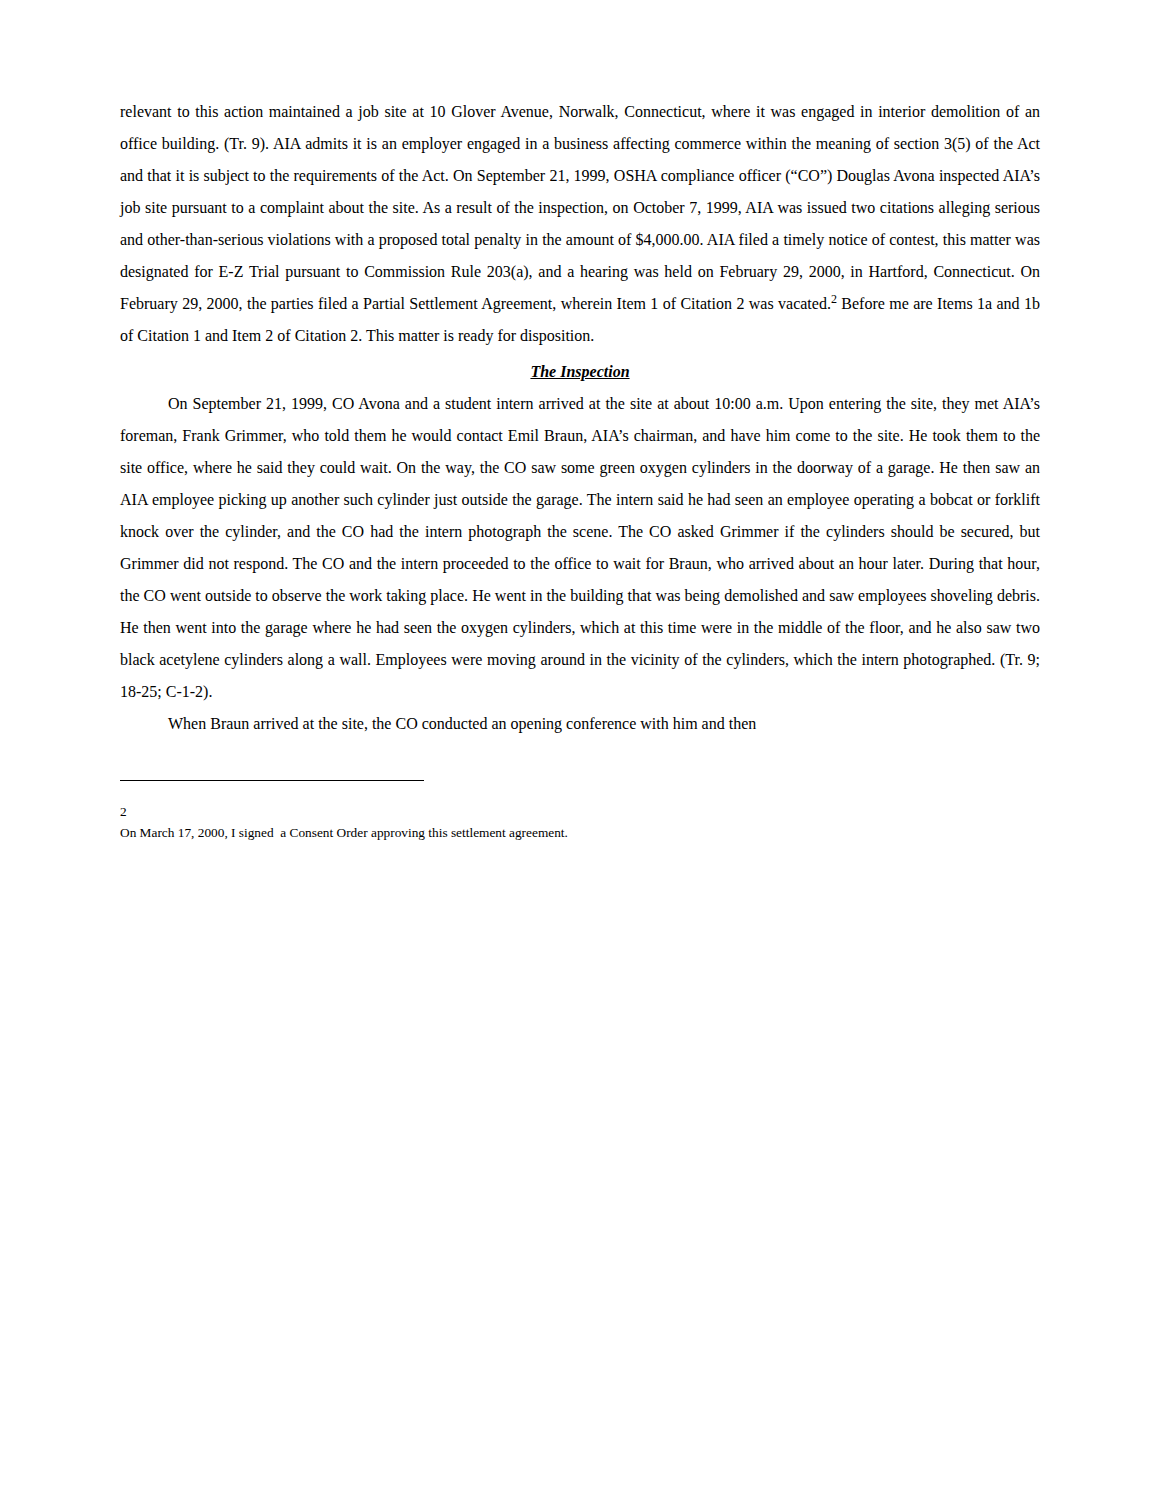relevant to this action maintained a job site at 10 Glover Avenue, Norwalk, Connecticut, where it was engaged in interior demolition of an office building. (Tr. 9). AIA admits it is an employer engaged in a business affecting commerce within the meaning of section 3(5) of the Act and that it is subject to the requirements of the Act. On September 21, 1999, OSHA compliance officer (“CO”) Douglas Avona inspected AIA’s job site pursuant to a complaint about the site. As a result of the inspection, on October 7, 1999, AIA was issued two citations alleging serious and other-than-serious violations with a proposed total penalty in the amount of $4,000.00. AIA filed a timely notice of contest, this matter was designated for E-Z Trial pursuant to Commission Rule 203(a), and a hearing was held on February 29, 2000, in Hartford, Connecticut. On February 29, 2000, the parties filed a Partial Settlement Agreement, wherein Item 1 of Citation 2 was vacated.2 Before me are Items 1a and 1b of Citation 1 and Item 2 of Citation 2. This matter is ready for disposition.
The Inspection
On September 21, 1999, CO Avona and a student intern arrived at the site at about 10:00 a.m. Upon entering the site, they met AIA’s foreman, Frank Grimmer, who told them he would contact Emil Braun, AIA’s chairman, and have him come to the site. He took them to the site office, where he said they could wait. On the way, the CO saw some green oxygen cylinders in the doorway of a garage. He then saw an AIA employee picking up another such cylinder just outside the garage. The intern said he had seen an employee operating a bobcat or forklift knock over the cylinder, and the CO had the intern photograph the scene. The CO asked Grimmer if the cylinders should be secured, but Grimmer did not respond. The CO and the intern proceeded to the office to wait for Braun, who arrived about an hour later. During that hour, the CO went outside to observe the work taking place. He went in the building that was being demolished and saw employees shoveling debris. He then went into the garage where he had seen the oxygen cylinders, which at this time were in the middle of the floor, and he also saw two black acetylene cylinders along a wall. Employees were moving around in the vicinity of the cylinders, which the intern photographed. (Tr. 9; 18-25; C-1-2).
When Braun arrived at the site, the CO conducted an opening conference with him and then
2
On March 17, 2000, I signed a Consent Order approving this settlement agreement.